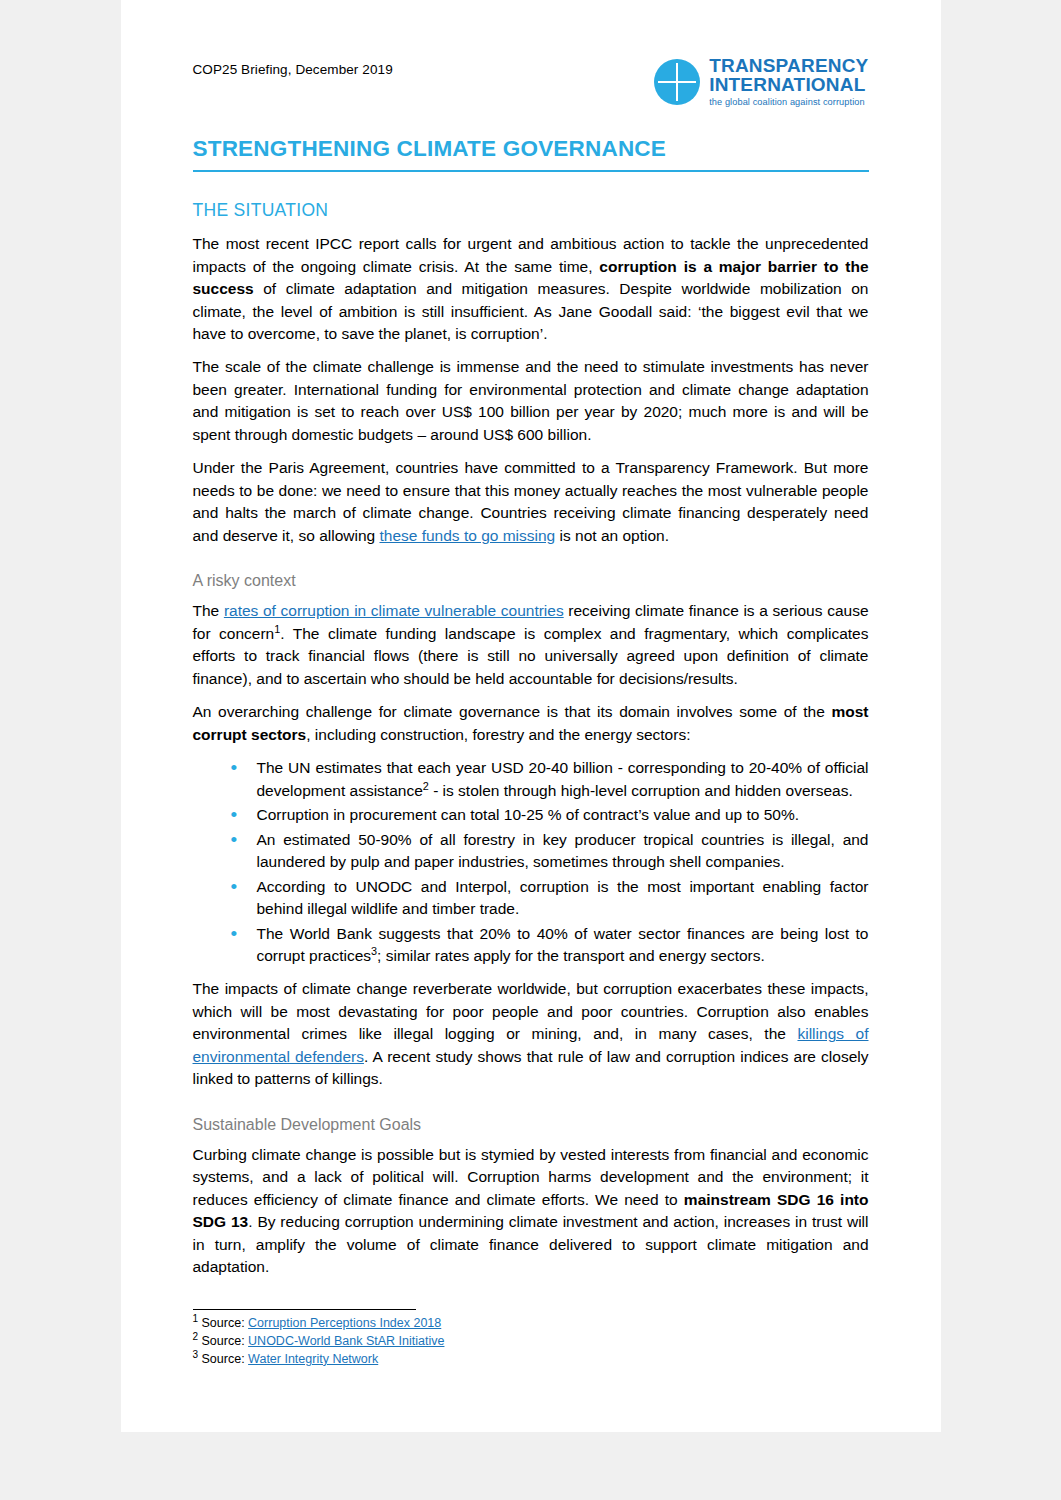COP25 Briefing, December 2019
Transparency International the global coalition against corruption
Strengthening Climate Governance
The Situation
The most recent IPCC report calls for urgent and ambitious action to tackle the unprecedented impacts of the ongoing climate crisis. At the same time, corruption is a major barrier to the success of climate adaptation and mitigation measures. Despite worldwide mobilization on climate, the level of ambition is still insufficient. As Jane Goodall said: ‘the biggest evil that we have to overcome, to save the planet, is corruption’.
The scale of the climate challenge is immense and the need to stimulate investments has never been greater. International funding for environmental protection and climate change adaptation and mitigation is set to reach over US$ 100 billion per year by 2020; much more is and will be spent through domestic budgets – around US$ 600 billion.
Under the Paris Agreement, countries have committed to a Transparency Framework. But more needs to be done: we need to ensure that this money actually reaches the most vulnerable people and halts the march of climate change. Countries receiving climate financing desperately need and deserve it, so allowing these funds to go missing is not an option.
A risky context
The rates of corruption in climate vulnerable countries receiving climate finance is a serious cause for concern1. The climate funding landscape is complex and fragmentary, which complicates efforts to track financial flows (there is still no universally agreed upon definition of climate finance), and to ascertain who should be held accountable for decisions/results.
An overarching challenge for climate governance is that its domain involves some of the most corrupt sectors, including construction, forestry and the energy sectors:
The UN estimates that each year USD 20-40 billion - corresponding to 20-40% of official development assistance2 - is stolen through high-level corruption and hidden overseas.
Corruption in procurement can total 10-25 % of contract’s value and up to 50%.
An estimated 50-90% of all forestry in key producer tropical countries is illegal, and laundered by pulp and paper industries, sometimes through shell companies.
According to UNODC and Interpol, corruption is the most important enabling factor behind illegal wildlife and timber trade.
The World Bank suggests that 20% to 40% of water sector finances are being lost to corrupt practices3; similar rates apply for the transport and energy sectors.
The impacts of climate change reverberate worldwide, but corruption exacerbates these impacts, which will be most devastating for poor people and poor countries. Corruption also enables environmental crimes like illegal logging or mining, and, in many cases, the killings of environmental defenders. A recent study shows that rule of law and corruption indices are closely linked to patterns of killings.
Sustainable Development Goals
Curbing climate change is possible but is stymied by vested interests from financial and economic systems, and a lack of political will. Corruption harms development and the environment; it reduces efficiency of climate finance and climate efforts. We need to mainstream SDG 16 into SDG 13. By reducing corruption undermining climate investment and action, increases in trust will in turn, amplify the volume of climate finance delivered to support climate mitigation and adaptation.
1 Source: Corruption Perceptions Index 2018
2 Source: UNODC-World Bank StAR Initiative
3 Source: Water Integrity Network